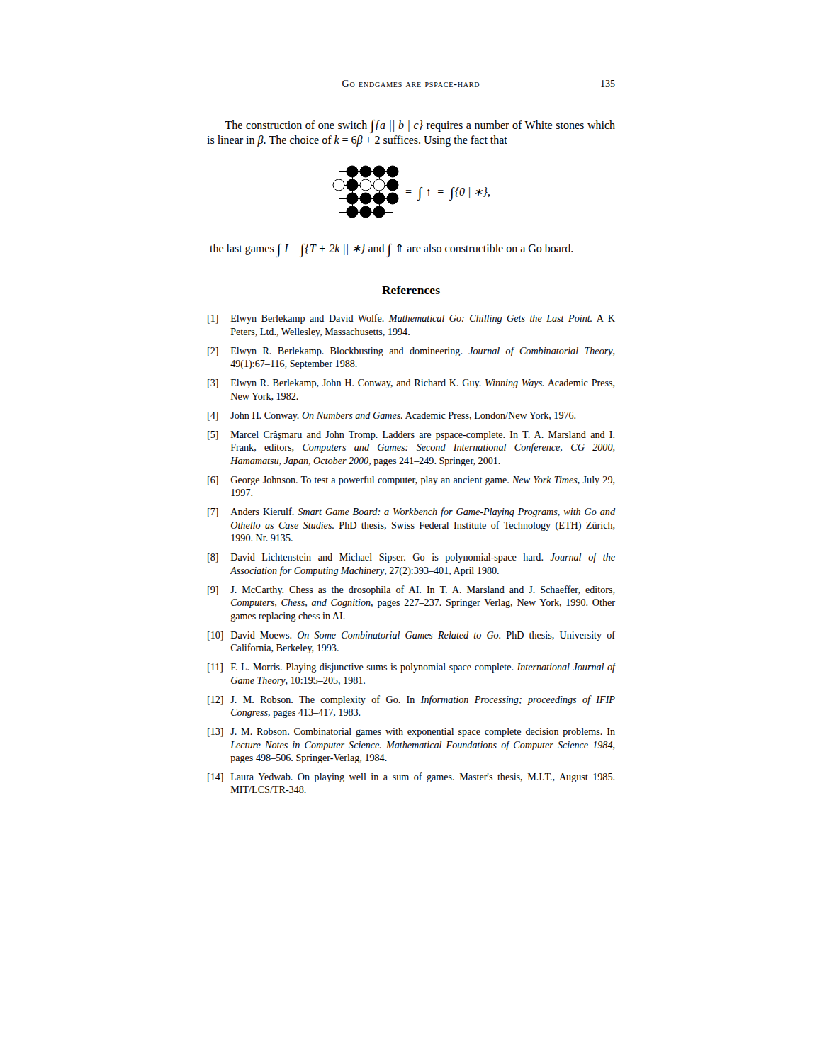Go endgames are pspace-hard 135
The construction of one switch ∫{a || b | c} requires a number of White stones which is linear in β. The choice of k = 6β + 2 suffices. Using the fact that
= ∫ ↑ = ∫{0 | ∗},
the last games ∫ I = ∫{T + 2k || ∗} and ∫ ⇑ are also constructible on a Go board.
References
[1] Elwyn Berlekamp and David Wolfe. Mathematical Go: Chilling Gets the Last Point. A K Peters, Ltd., Wellesley, Massachusetts, 1994.
[2] Elwyn R. Berlekamp. Blockbusting and domineering. Journal of Combinatorial Theory, 49(1):67–116, September 1988.
[3] Elwyn R. Berlekamp, John H. Conway, and Richard K. Guy. Winning Ways. Academic Press, New York, 1982.
[4] John H. Conway. On Numbers and Games. Academic Press, London/New York, 1976.
[5] Marcel Crâşmaru and John Tromp. Ladders are pspace-complete. In T. A. Marsland and I. Frank, editors, Computers and Games: Second International Conference, CG 2000, Hamamatsu, Japan, October 2000, pages 241–249. Springer, 2001.
[6] George Johnson. To test a powerful computer, play an ancient game. New York Times, July 29, 1997.
[7] Anders Kierulf. Smart Game Board: a Workbench for Game-Playing Programs, with Go and Othello as Case Studies. PhD thesis, Swiss Federal Institute of Technology (ETH) Zürich, 1990. Nr. 9135.
[8] David Lichtenstein and Michael Sipser. Go is polynomial-space hard. Journal of the Association for Computing Machinery, 27(2):393–401, April 1980.
[9] J. McCarthy. Chess as the drosophila of AI. In T. A. Marsland and J. Schaeffer, editors, Computers, Chess, and Cognition, pages 227–237. Springer Verlag, New York, 1990. Other games replacing chess in AI.
[10] David Moews. On Some Combinatorial Games Related to Go. PhD thesis, University of California, Berkeley, 1993.
[11] F. L. Morris. Playing disjunctive sums is polynomial space complete. International Journal of Game Theory, 10:195–205, 1981.
[12] J. M. Robson. The complexity of Go. In Information Processing; proceedings of IFIP Congress, pages 413–417, 1983.
[13] J. M. Robson. Combinatorial games with exponential space complete decision problems. In Lecture Notes in Computer Science. Mathematical Foundations of Computer Science 1984, pages 498–506. Springer-Verlag, 1984.
[14] Laura Yedwab. On playing well in a sum of games. Master's thesis, M.I.T., August 1985. MIT/LCS/TR-348.